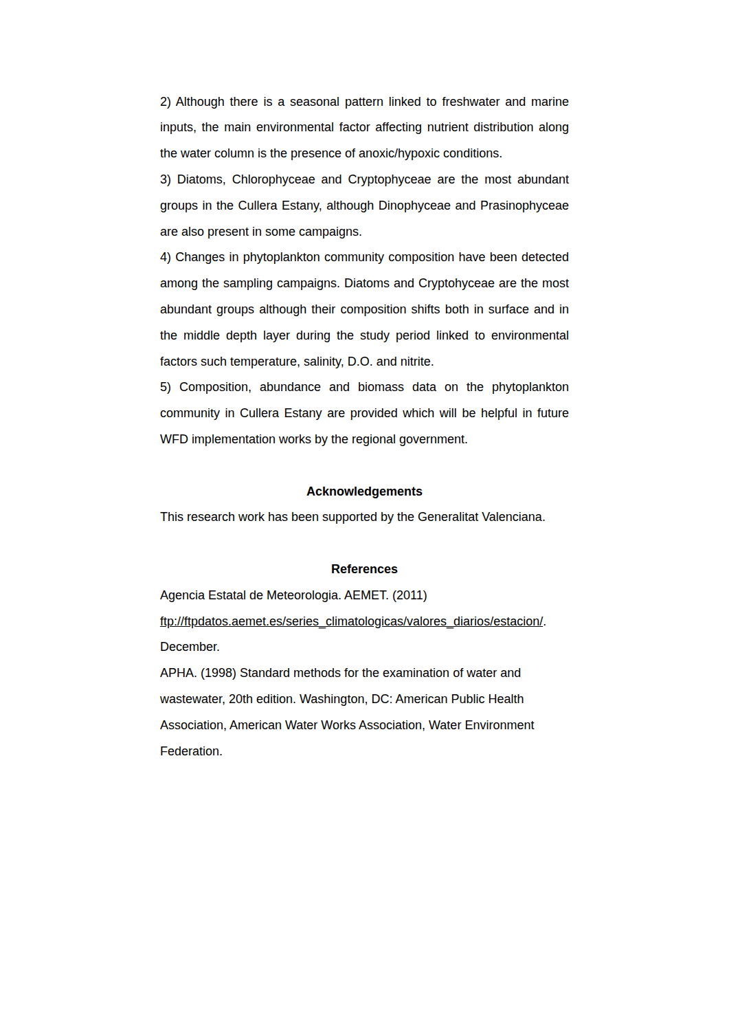2) Although there is a seasonal pattern linked to freshwater and marine inputs, the main environmental factor affecting nutrient distribution along the water column is the presence of anoxic/hypoxic conditions.
3) Diatoms, Chlorophyceae and Cryptophyceae are the most abundant groups in the Cullera Estany, although Dinophyceae and Prasinophyceae are also present in some campaigns.
4) Changes in phytoplankton community composition have been detected among the sampling campaigns. Diatoms and Cryptohyceae are the most abundant groups although their composition shifts both in surface and in the middle depth layer during the study period linked to environmental factors such temperature, salinity, D.O. and nitrite.
5) Composition, abundance and biomass data on the phytoplankton community in Cullera Estany are provided which will be helpful in future WFD implementation works by the regional government.
Acknowledgements
This research work has been supported by the Generalitat Valenciana.
References
Agencia Estatal de Meteorologia. AEMET. (2011) ftp://ftpdatos.aemet.es/series_climatologicas/valores_diarios/estacion/. December.
APHA. (1998) Standard methods for the examination of water and wastewater, 20th edition. Washington, DC: American Public Health Association, American Water Works Association, Water Environment Federation.